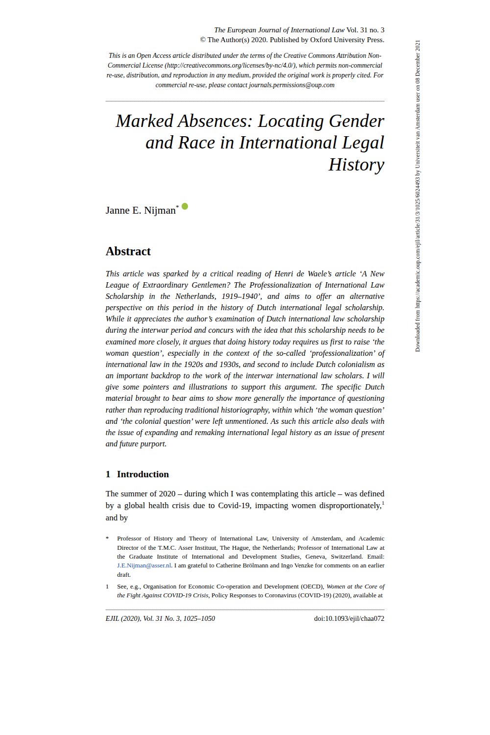Downloaded from https://academic.oup.com/ejil/article/31/3/1025/6024493 by Universiteit van Amsterdam user on 08 December 2021
The European Journal of International Law Vol. 31 no. 3 © The Author(s) 2020. Published by Oxford University Press.
This is an Open Access article distributed under the terms of the Creative Commons Attribution Non-Commercial License (http://creativecommons.org/licenses/by-nc/4.0/), which permits non-commercial re-use, distribution, and reproduction in any medium, provided the original work is properly cited. For commercial re-use, please contact journals.permissions@oup.com
Marked Absences: Locating Gender and Race in International Legal History
Janne E. Nijman*
Abstract
This article was sparked by a critical reading of Henri de Waele’s article ‘A New League of Extraordinary Gentlemen? The Professionalization of International Law Scholarship in the Netherlands, 1919–1940’, and aims to offer an alternative perspective on this period in the history of Dutch international legal scholarship. While it appreciates the author’s examination of Dutch international law scholarship during the interwar period and concurs with the idea that this scholarship needs to be examined more closely, it argues that doing history today requires us first to raise ‘the woman question’, especially in the context of the so-called ‘professionalization’ of international law in the 1920s and 1930s, and second to include Dutch colonialism as an important backdrop to the work of the interwar international law scholars. I will give some pointers and illustrations to support this argument. The specific Dutch material brought to bear aims to show more generally the importance of questioning rather than reproducing traditional historiography, within which ‘the woman question’ and ‘the colonial question’ were left unmentioned. As such this article also deals with the issue of expanding and remaking international legal history as an issue of present and future purport.
1 Introduction
The summer of 2020 – during which I was contemplating this article – was defined by a global health crisis due to Covid-19, impacting women disproportionately,1 and by
*
Professor of History and Theory of International Law, University of Amsterdam, and Academic Director of the T.M.C. Asser Instituut, The Hague, the Netherlands; Professor of International Law at the Graduate Institute of International and Development Studies, Geneva, Switzerland. Email: J.E.Nijman@asser.nl. I am grateful to Catherine Brölmann and Ingo Venzke for comments on an earlier draft.
1
See, e.g., Organisation for Economic Co-operation and Development (OECD), Women at the Core of the Fight Against COVID-19 Crisis, Policy Responses to Coronavirus (COVID-19) (2020), available at
EJIL (2020), Vol. 31 No. 3, 1025–1050
doi:10.1093/ejil/chaa072